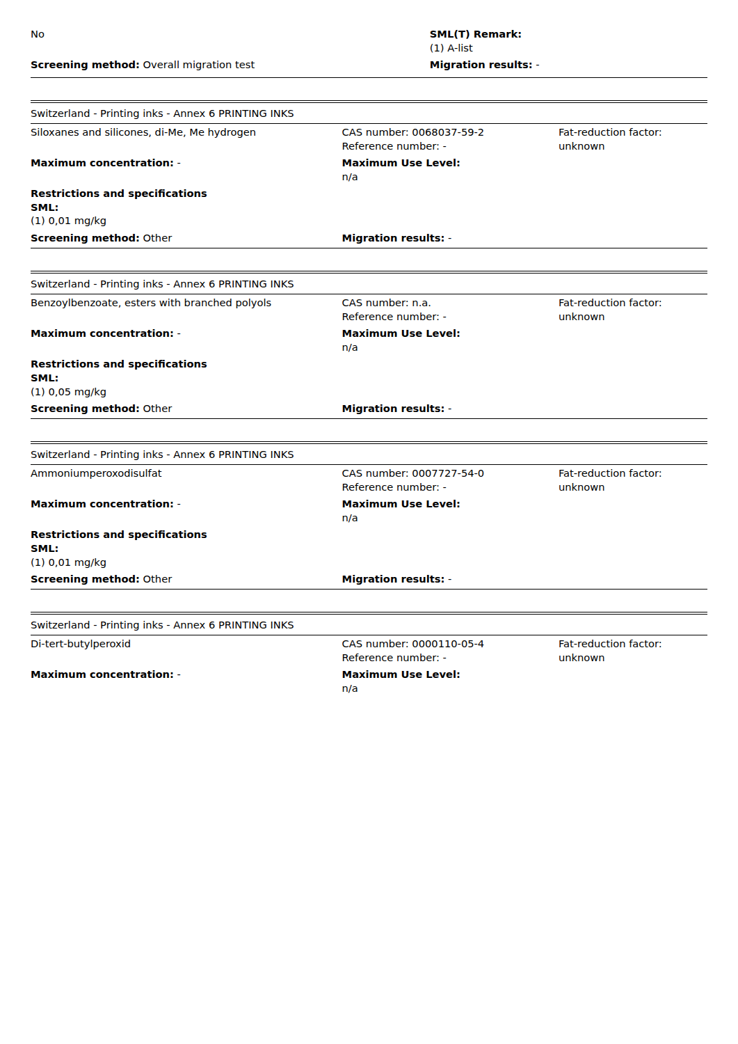| No | SML(T) Remark: (1) A-list |
| Screening method: Overall migration test | Migration results: - |
| Switzerland - Printing inks - Annex 6 PRINTING INKS |
| Siloxanes and silicones, di-Me, Me hydrogen | CAS number: 0068037-59-2 Reference number: - | Fat-reduction factor: unknown |
| Maximum concentration: - | Maximum Use Level: n/a | |
| Restrictions and specifications SML: (1) 0,01 mg/kg | | |
| Screening method: Other | Migration results: - |
| Switzerland - Printing inks - Annex 6 PRINTING INKS |
| Benzoylbenzoate, esters with branched polyols | CAS number: n.a. Reference number: - | Fat-reduction factor: unknown |
| Maximum concentration: - | Maximum Use Level: n/a | |
| Restrictions and specifications SML: (1) 0,05 mg/kg | | |
| Screening method: Other | Migration results: - |
| Switzerland - Printing inks - Annex 6 PRINTING INKS |
| Ammoniumperoxodisulfat | CAS number: 0007727-54-0 Reference number: - | Fat-reduction factor: unknown |
| Maximum concentration: - | Maximum Use Level: n/a | |
| Restrictions and specifications SML: (1) 0,01 mg/kg | | |
| Screening method: Other | Migration results: - |
| Switzerland - Printing inks - Annex 6 PRINTING INKS |
| Di-tert-butylperoxid | CAS number: 0000110-05-4 Reference number: - | Fat-reduction factor: unknown |
| Maximum concentration: - | Maximum Use Level: n/a | |